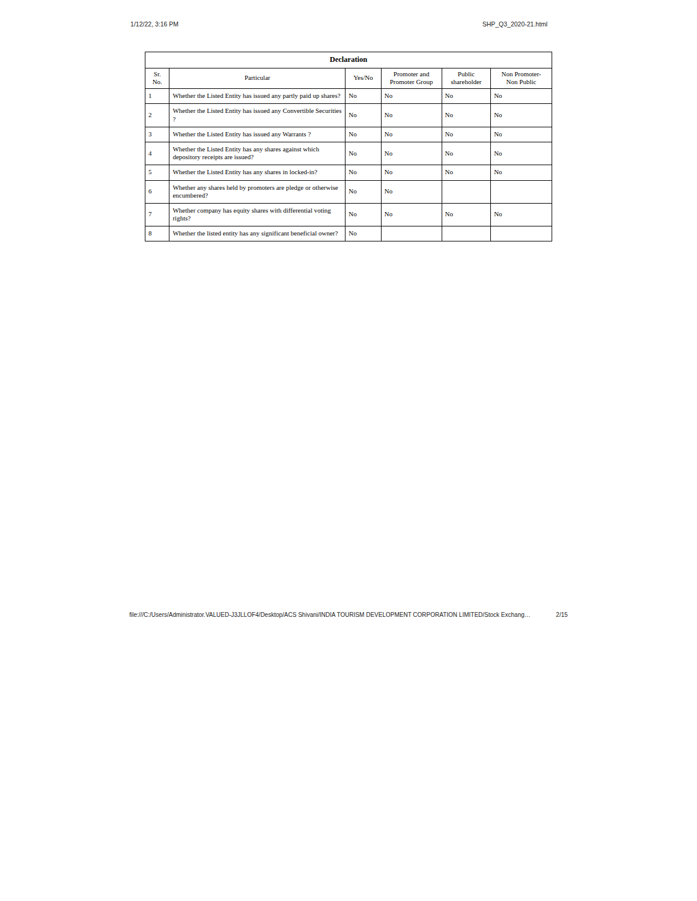1/12/22, 3:16 PM
SHP_Q3_2020-21.html
Declaration
| Sr. No. | Particular | Yes/No | Promoter and Promoter Group | Public shareholder | Non Promoter- Non Public |
| --- | --- | --- | --- | --- | --- |
| 1 | Whether the Listed Entity has issued any partly paid up shares? | No | No | No | No |
| 2 | Whether the Listed Entity has issued any Convertible Securities ? | No | No | No | No |
| 3 | Whether the Listed Entity has issued any Warrants ? | No | No | No | No |
| 4 | Whether the Listed Entity has any shares against which depository receipts are issued? | No | No | No | No |
| 5 | Whether the Listed Entity has any shares in locked-in? | No | No | No | No |
| 6 | Whether any shares held by promoters are pledge or otherwise encumbered? | No | No | | |
| 7 | Whether company has equity shares with differential voting rights? | No | No | No | No |
| 8 | Whether the listed entity has any significant beneficial owner? | No | | | |
file:///C:/Users/Administrator.VALUED-J3JLLOF4/Desktop/ACS Shivani/INDIA TOURISM DEVELOPMENT CORPORATION LIMITED/Stock Exchang…
2/15